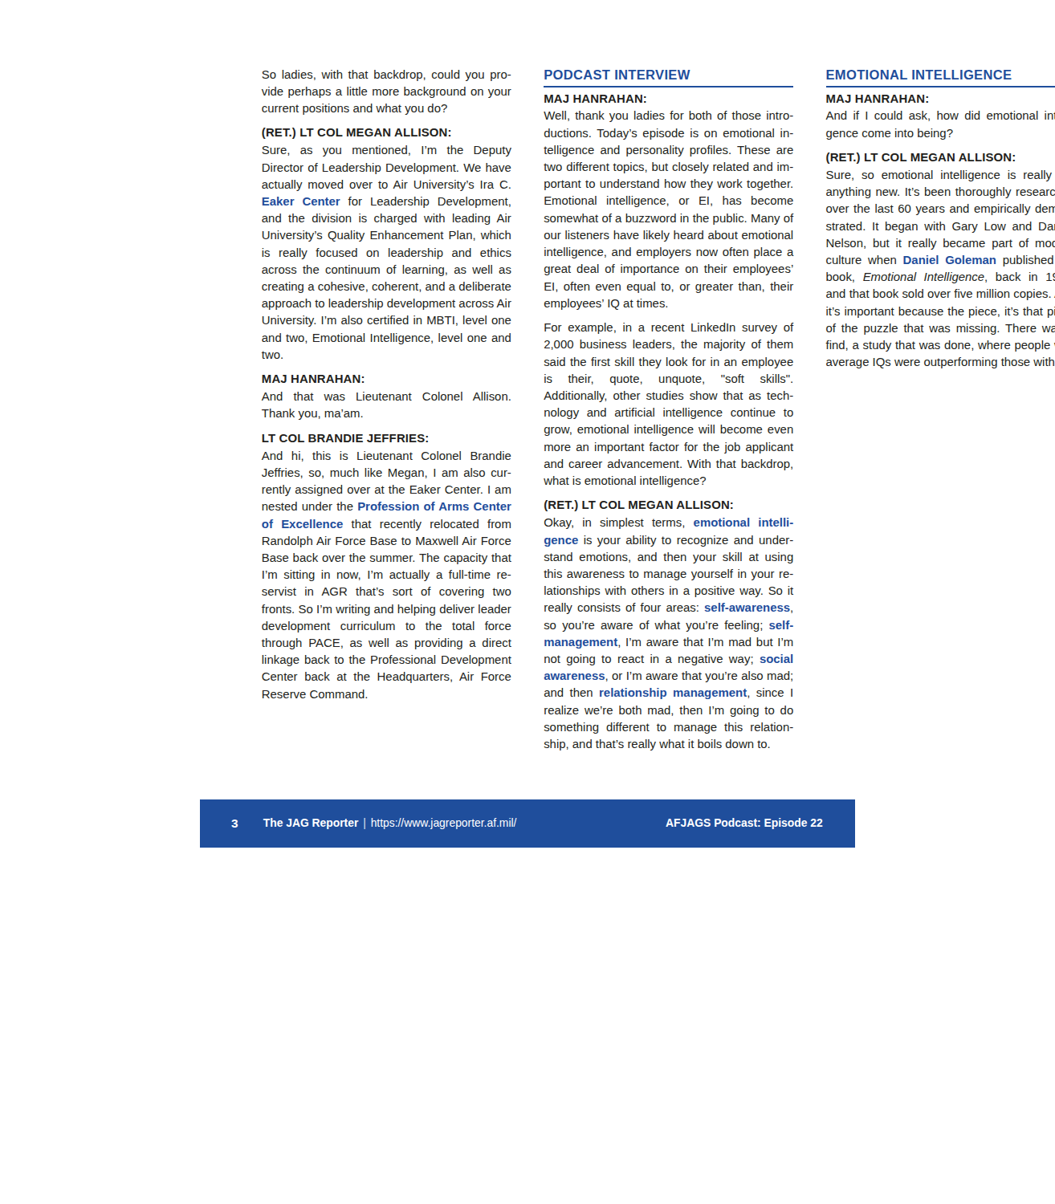So ladies, with that backdrop, could you provide perhaps a little more background on your current positions and what you do?
(Ret.) Lt Col Megan Allison:
Sure, as you mentioned, I’m the Deputy Director of Leadership Development. We have actually moved over to Air University’s Ira C. Eaker Center for Leadership Development, and the division is charged with leading Air University’s Quality Enhancement Plan, which is really focused on leadership and ethics across the continuum of learning, as well as creating a cohesive, coherent, and a deliberate approach to leadership development across Air University. I’m also certified in MBTI, level one and two, Emotional Intelligence, level one and two.
Maj Hanrahan:
And that was Lieutenant Colonel Allison. Thank you, ma’am.
Lt Col Brandie Jeffries:
And hi, this is Lieutenant Colonel Brandie Jeffries, so, much like Megan, I am also currently assigned over at the Eaker Center. I am nested under the Profession of Arms Center of Excellence that recently relocated from Randolph Air Force Base to Maxwell Air Force Base back over the summer. The capacity that I’m sitting in now, I’m actually a full-time reservist in AGR that’s sort of covering two fronts. So I’m writing and helping deliver leader development curriculum to the total force through PACE, as well as providing a direct linkage back to the Professional Development Center back at the Headquarters, Air Force Reserve Command.
Podcast Interview
Maj Hanrahan:
Well, thank you ladies for both of those introductions. Today’s episode is on emotional intelligence and personality profiles. These are two different topics, but closely related and important to understand how they work together. Emotional intelligence, or EI, has become somewhat of a buzzword in the public. Many of our listeners have likely heard about emotional intelligence, and employers now often place a great deal of importance on their employees’ EI, often even equal to, or greater than, their employees’ IQ at times.
For example, in a recent LinkedIn survey of 2,000 business leaders, the majority of them said the first skill they look for in an employee is their, quote, unquote, "soft skills". Additionally, other studies show that as technology and artificial intelligence continue to grow, emotional intelligence will become even more an important factor for the job applicant and career advancement. With that backdrop, what is emotional intelligence?
(Ret.) Lt Col Megan Allison:
Okay, in simplest terms, emotional intelligence is your ability to recognize and understand emotions, and then your skill at using this awareness to manage yourself in your relationships with others in a positive way. So it really consists of four areas: self-awareness, so you’re aware of what you’re feeling; self-management, I’m aware that I’m mad but I’m not going to react in a negative way; social awareness, or I’m aware that you’re also mad; and then relationship management, since I realize we’re both mad, then I’m going to do something different to manage this relationship, and that’s really what it boils down to.
Emotional Intelligence
Maj Hanrahan:
And if I could ask, how did emotional intelligence come into being?
(Ret.) Lt Col Megan Allison:
Sure, so emotional intelligence is really not anything new. It’s been thoroughly researched over the last 60 years and empirically demonstrated. It began with Gary Low and Darwin Nelson, but it really became part of modern culture when Daniel Goleman published his book, Emotional Intelligence, back in 1995, and that book sold over five million copies. And it’s important because the piece, it’s that piece of the puzzle that was missing. There was a find, a study that was done, where people with average IQs were outperforming those with
3 The JAG Reporter | https://www.jagreporter.af.mil/
AFJAGS Podcast: Episode 22